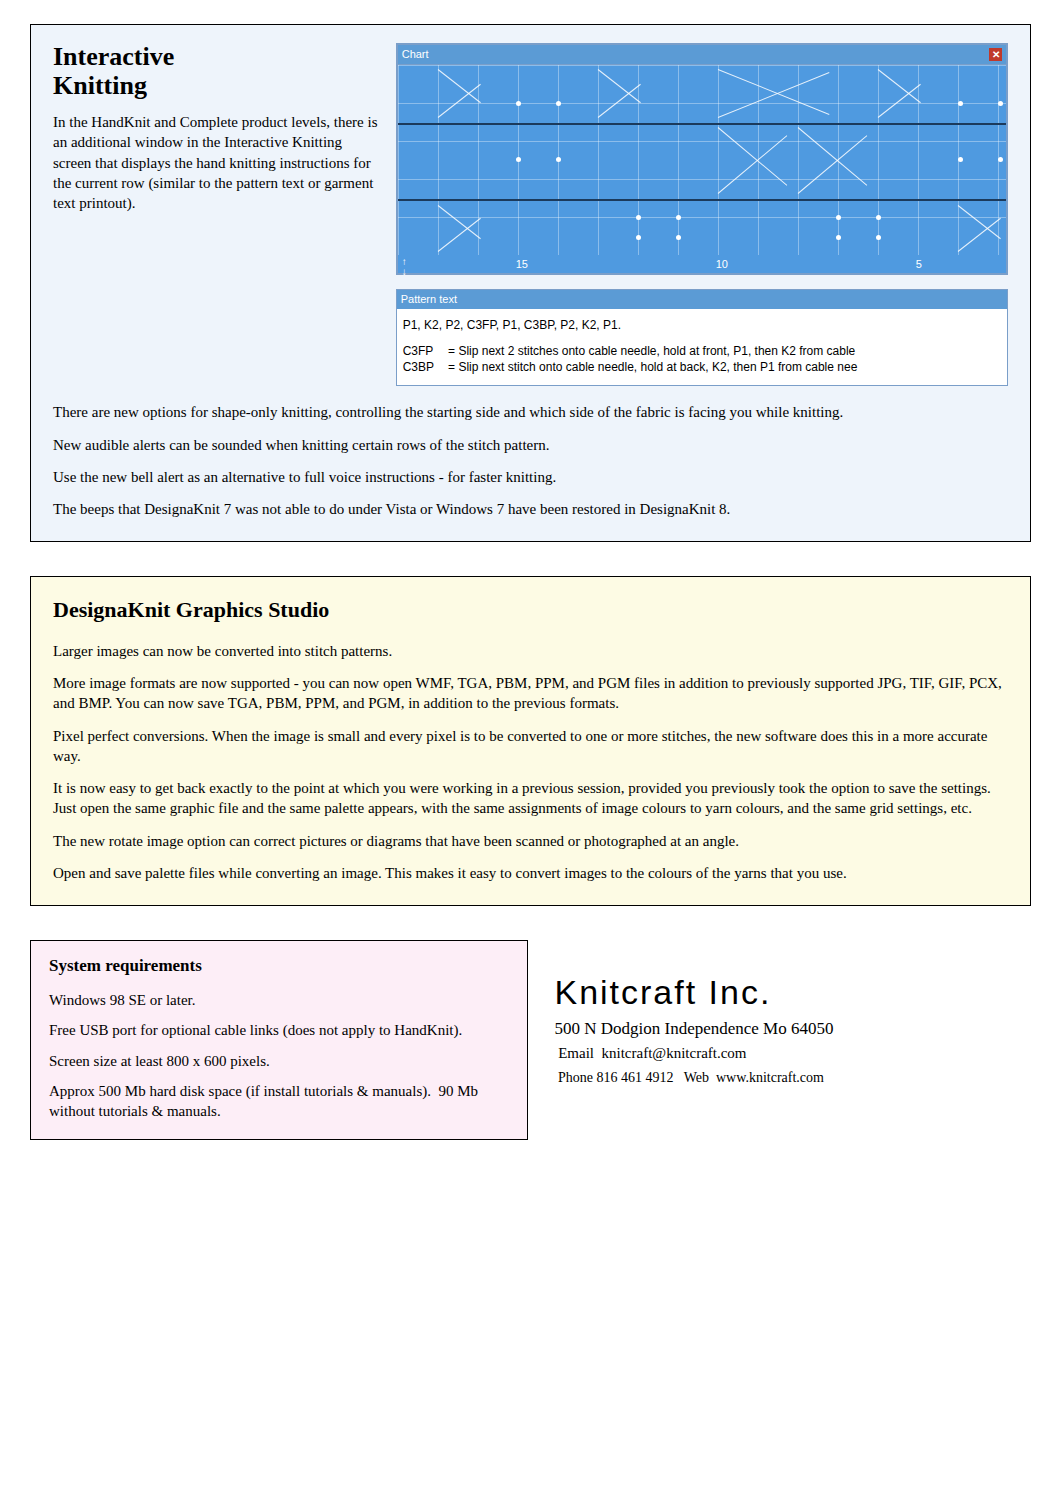Interactive
Knitting
In the HandKnit and Complete product levels, there is an additional window in the Interactive Knitting screen that displays the hand knitting instructions for the current row (similar to the pattern text or garment text printout).
Chart ✕
↑
↓ 15 10 5
Pattern text
P1, K2, P2, C3FP, P1, C3BP, P2, K2, P1.
| C3FP | = Slip next 2 stitches onto cable needle, hold at front, P1, then K2 from cable |
| C3BP | = Slip next stitch onto cable needle, hold at back, K2, then P1 from cable nee |
There are new options for shape-only knitting, controlling the starting side and which side of the fabric is facing you while knitting.
New audible alerts can be sounded when knitting certain rows of the stitch pattern.
Use the new bell alert as an alternative to full voice instructions - for faster knitting.
The beeps that DesignaKnit 7 was not able to do under Vista or Windows 7 have been restored in DesignaKnit 8.
DesignaKnit Graphics Studio
Larger images can now be converted into stitch patterns.
More image formats are now supported - you can now open WMF, TGA, PBM, PPM, and PGM files in addition to previously supported JPG, TIF, GIF, PCX, and BMP. You can now save TGA, PBM, PPM, and PGM, in addition to the previous formats.
Pixel perfect conversions. When the image is small and every pixel is to be converted to one or more stitches, the new software does this in a more accurate way.
It is now easy to get back exactly to the point at which you were working in a previous session, provided you previously took the option to save the settings. Just open the same graphic file and the same palette appears, with the same assignments of image colours to yarn colours, and the same grid settings, etc.
The new rotate image option can correct pictures or diagrams that have been scanned or photographed at an angle.
Open and save palette files while converting an image. This makes it easy to convert images to the colours of the yarns that you use.
System requirements
Windows 98 SE or later.
Free USB port for optional cable links (does not apply to HandKnit).
Screen size at least 800 x 600 pixels.
Approx 500 Mb hard disk space (if install tutorials & manuals). 90 Mb without tutorials & manuals.
Knitcraft Inc.
500 N Dodgion Independence Mo 64050
Email knitcraft@knitcraft.com
Phone 816 461 4912 Web www.knitcraft.com